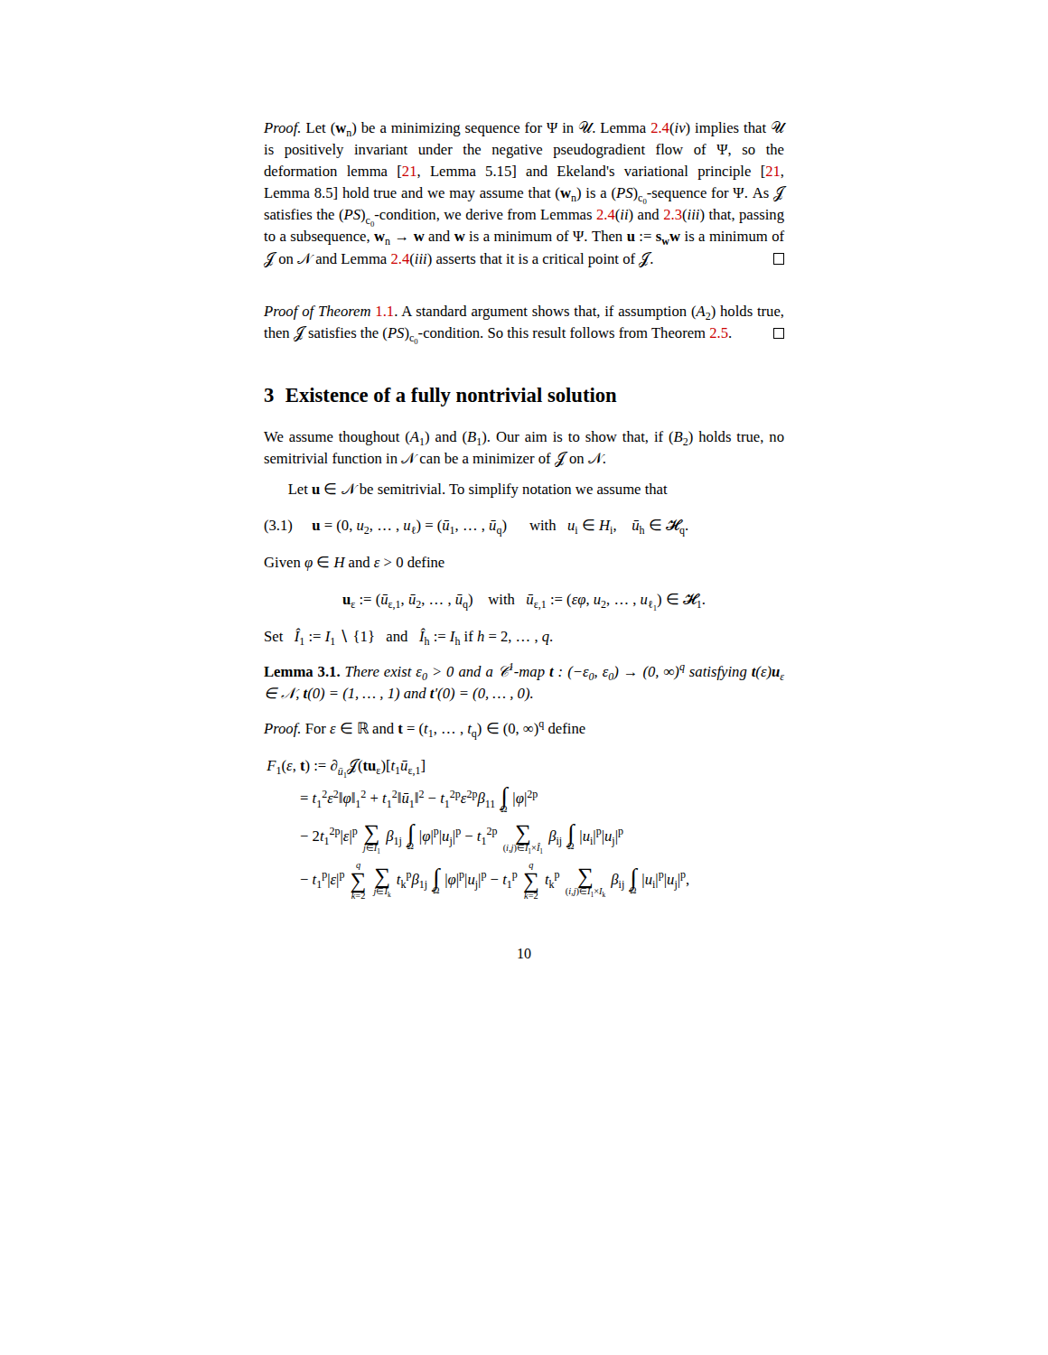Proof. Let (wn) be a minimizing sequence for Ψ in 𝒰. Lemma 2.4(iv) implies that 𝒰 is positively invariant under the negative pseudogradient flow of Ψ, so the deformation lemma [21, Lemma 5.15] and Ekeland's variational principle [21, Lemma 8.5] hold true and we may assume that (wn) is a (PS)c0-sequence for Ψ. As 𝒥 satisfies the (PS)c0-condition, we derive from Lemmas 2.4(ii) and 2.3(iii) that, passing to a subsequence, wn → w and w is a minimum of Ψ. Then u := sww is a minimum of 𝒥 on 𝒩 and Lemma 2.4(iii) asserts that it is a critical point of 𝒥.
Proof of Theorem 1.1. A standard argument shows that, if assumption (A2) holds true, then 𝒥 satisfies the (PS)c0-condition. So this result follows from Theorem 2.5.
3 Existence of a fully nontrivial solution
We assume thoughout (A1) and (B1). Our aim is to show that, if (B2) holds true, no semitrivial function in 𝒩 can be a minimizer of 𝒥 on 𝒩.
Let u ∈ 𝒩 be semitrivial. To simplify notation we assume that
(3.1)
u = (0, u2, … , uℓ) = (ū1, … , ūq) with ui ∈ Hi, ūh ∈ 𝓗q.
Given φ ∈ H and ε > 0 define
uε := (ūε,1, ū2, … , ūq) with ūε,1 := (εφ, u2, … , uℓ1) ∈ 𝓗1.
Set Î1 := I1 ∖ {1} and Îh := Ih if h = 2, … , q.
Lemma 3.1. There exist ε0 > 0 and a 𝒞1-map t : (−ε0, ε0) → (0, ∞)q satisfying t(ε)uε ∈ 𝒩, t(0) = (1, … , 1) and t′(0) = (0, … , 0).
Proof. For ε ∈ ℝ and t = (t1, … , tq) ∈ (0, ∞)q define
F1(ε, t) := ∂ū1𝒥(tuε)[t1ūε,1]
= t12ε2‖φ‖12 + t12‖ū1‖2 − t12pε2pβ11 ∫Ω |φ|2p
− 2t12p|ε|p ∑j∈Î1 β1j ∫Ω |φ|p|uj|p − t12p ∑(i,j)∈Î1×Î1 βij ∫Ω |ui|p|uj|p
− t1p|ε|p q∑k=2 ∑j∈Ik tkpβ1j ∫Ω |φ|p|uj|p − t1p q∑k=2 tkp ∑(i,j)∈Î1×Ik βij ∫Ω |ui|p|uj|p,
10